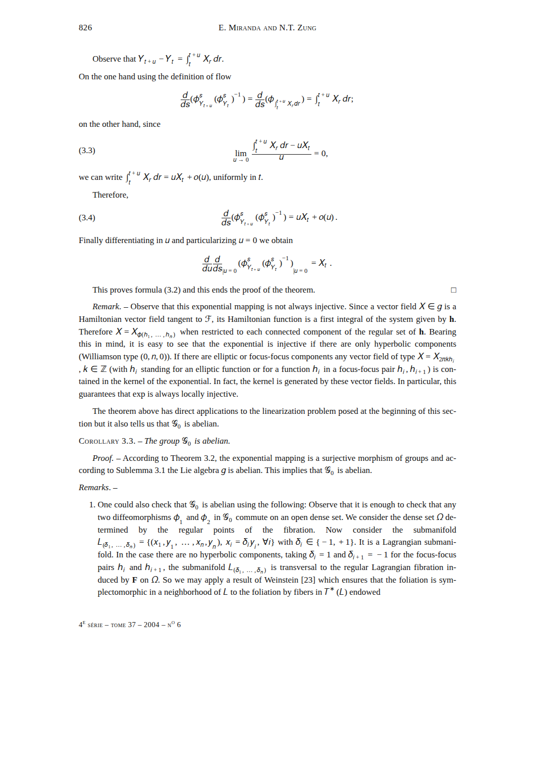826 E. Miranda and N.T. Zung 826
Observe that Yt+u−Yt=∫tt+uXrdr.
On the one hand using the definition of flow
dds ( ϕYt+us (ϕYts)−1 ) = dds ( ϕ∫tt+uXrdr ) = ∫tt+u Xrdr ;
on the other hand, since
(3.3) limu→0 ∫tt+uXrdr−uXt u =0,
we can write ∫tt+uXrdr=uXt+o(u), uniformly in t.
Therefore,
(3.4) dds ( ϕYt+us (ϕYts)−1 ) =uXt+o(u).
Finally differentiating in u and particularizing u=0 we obtain
ddu dds|u=0 ( ϕYt+us (ϕYts)−1 )|u=0 =Xt.
This proves formula (3.2) and this ends the proof of the theorem.□
Remark. – Observe that this exponential mapping is not always injective. Since a vector field X∈g is a Hamiltonian vector field tangent to ℱ, its Hamiltonian function is a first integral of the system given by h. Therefore X=Xϕ(h1,…,hn) when restricted to each connected component of the regular set of h. Bearing this in mind, it is easy to see that the exponential is injective if there are only hyperbolic components (Williamson type (0,n,0)). If there are elliptic or focus-focus components any vector field of type X=X2πkhi, k∈ℤ (with hi standing for an elliptic function or for a function hi in a focus-focus pair hi,hi+1) is contained in the kernel of the exponential. In fact, the kernel is generated by these vector fields. In particular, this guarantees that exp is always locally injective.
The theorem above has direct applications to the linearization problem posed at the beginning of this section but it also tells us that 𝒢0 is abelian.
Corollary 3.3. – The group 𝒢0 is abelian.
Proof. – According to Theorem 3.2, the exponential mapping is a surjective morphism of groups and according to Sublemma 3.1 the Lie algebra g is abelian. This implies that 𝒢0 is abelian.
Remarks. –
One could also check that 𝒢0 is abelian using the following: Observe that it is enough to check that any two diffeomorphisms ϕ1 and ϕ2 in 𝒢0 commute on an open dense set. We consider the dense set Ω determined by the regular points of the fibration. Now consider the submanifold L(δ1,…,δn)={(x1,y1,…,xn,yn),xi=δiyi,∀i} with δi∈{−1,+1}. It is a Lagrangian submanifold. In the case there are no hyperbolic components, taking δi=1 and δi+1=−1 for the focus-focus pairs hi and hi+1, the submanifold L(δ1,…,δn) is transversal to the regular Lagrangian fibration induced by F on Ω. So we may apply a result of Weinstein [23] which ensures that the foliation is symplectomorphic in a neighborhood of L to the foliation by fibers in T∗(L) endowed
4e série – tome 37 – 2004 – no 6